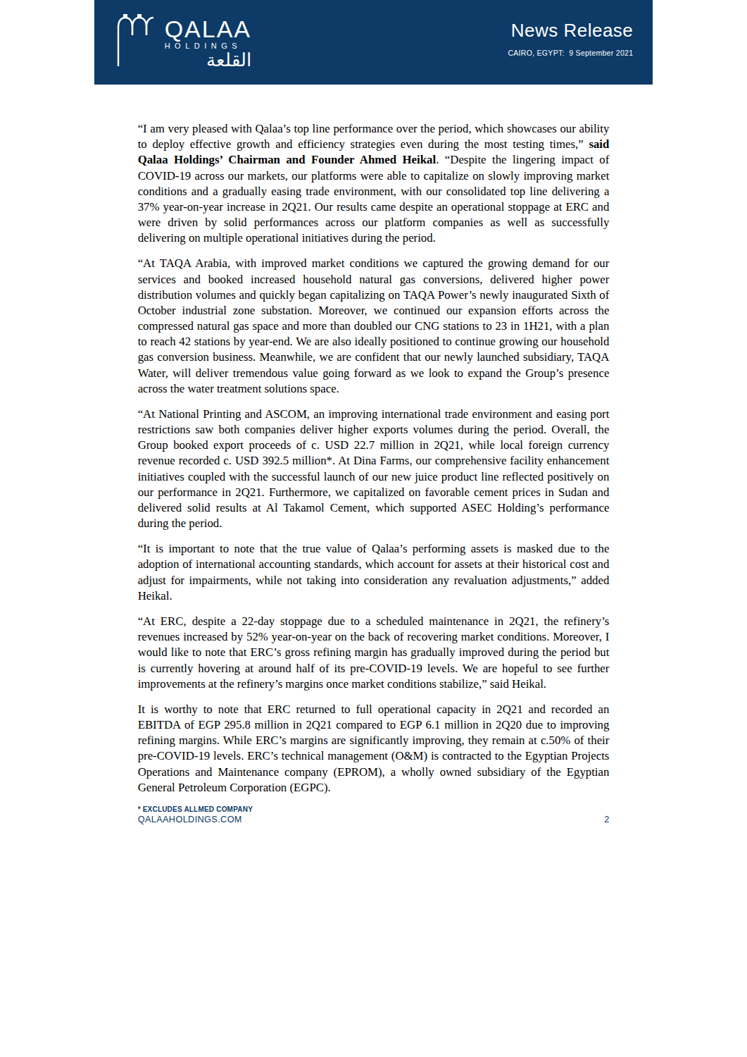QALAA HOLDINGS القلعة
News Release
CAIRO, EGYPT: 9 September 2021
“I am very pleased with Qalaa’s top line performance over the period, which showcases our ability to deploy effective growth and efficiency strategies even during the most testing times,” said Qalaa Holdings’ Chairman and Founder Ahmed Heikal. “Despite the lingering impact of COVID-19 across our markets, our platforms were able to capitalize on slowly improving market conditions and a gradually easing trade environment, with our consolidated top line delivering a 37% year-on-year increase in 2Q21. Our results came despite an operational stoppage at ERC and were driven by solid performances across our platform companies as well as successfully delivering on multiple operational initiatives during the period.
“At TAQA Arabia, with improved market conditions we captured the growing demand for our services and booked increased household natural gas conversions, delivered higher power distribution volumes and quickly began capitalizing on TAQA Power’s newly inaugurated Sixth of October industrial zone substation. Moreover, we continued our expansion efforts across the compressed natural gas space and more than doubled our CNG stations to 23 in 1H21, with a plan to reach 42 stations by year-end. We are also ideally positioned to continue growing our household gas conversion business. Meanwhile, we are confident that our newly launched subsidiary, TAQA Water, will deliver tremendous value going forward as we look to expand the Group’s presence across the water treatment solutions space.
“At National Printing and ASCOM, an improving international trade environment and easing port restrictions saw both companies deliver higher exports volumes during the period. Overall, the Group booked export proceeds of c. USD 22.7 million in 2Q21, while local foreign currency revenue recorded c. USD 392.5 million*. At Dina Farms, our comprehensive facility enhancement initiatives coupled with the successful launch of our new juice product line reflected positively on our performance in 2Q21. Furthermore, we capitalized on favorable cement prices in Sudan and delivered solid results at Al Takamol Cement, which supported ASEC Holding’s performance during the period.
“It is important to note that the true value of Qalaa’s performing assets is masked due to the adoption of international accounting standards, which account for assets at their historical cost and adjust for impairments, while not taking into consideration any revaluation adjustments,” added Heikal.
“At ERC, despite a 22-day stoppage due to a scheduled maintenance in 2Q21, the refinery’s revenues increased by 52% year-on-year on the back of recovering market conditions. Moreover, I would like to note that ERC’s gross refining margin has gradually improved during the period but is currently hovering at around half of its pre-COVID-19 levels. We are hopeful to see further improvements at the refinery’s margins once market conditions stabilize,” said Heikal.
It is worthy to note that ERC returned to full operational capacity in 2Q21 and recorded an EBITDA of EGP 295.8 million in 2Q21 compared to EGP 6.1 million in 2Q20 due to improving refining margins. While ERC’s margins are significantly improving, they remain at c.50% of their pre-COVID-19 levels. ERC’s technical management (O&M) is contracted to the Egyptian Projects Operations and Maintenance company (EPROM), a wholly owned subsidiary of the Egyptian General Petroleum Corporation (EGPC).
* EXCLUDES ALLMED COMPANY
QALAAHOLDINGS.COM 2